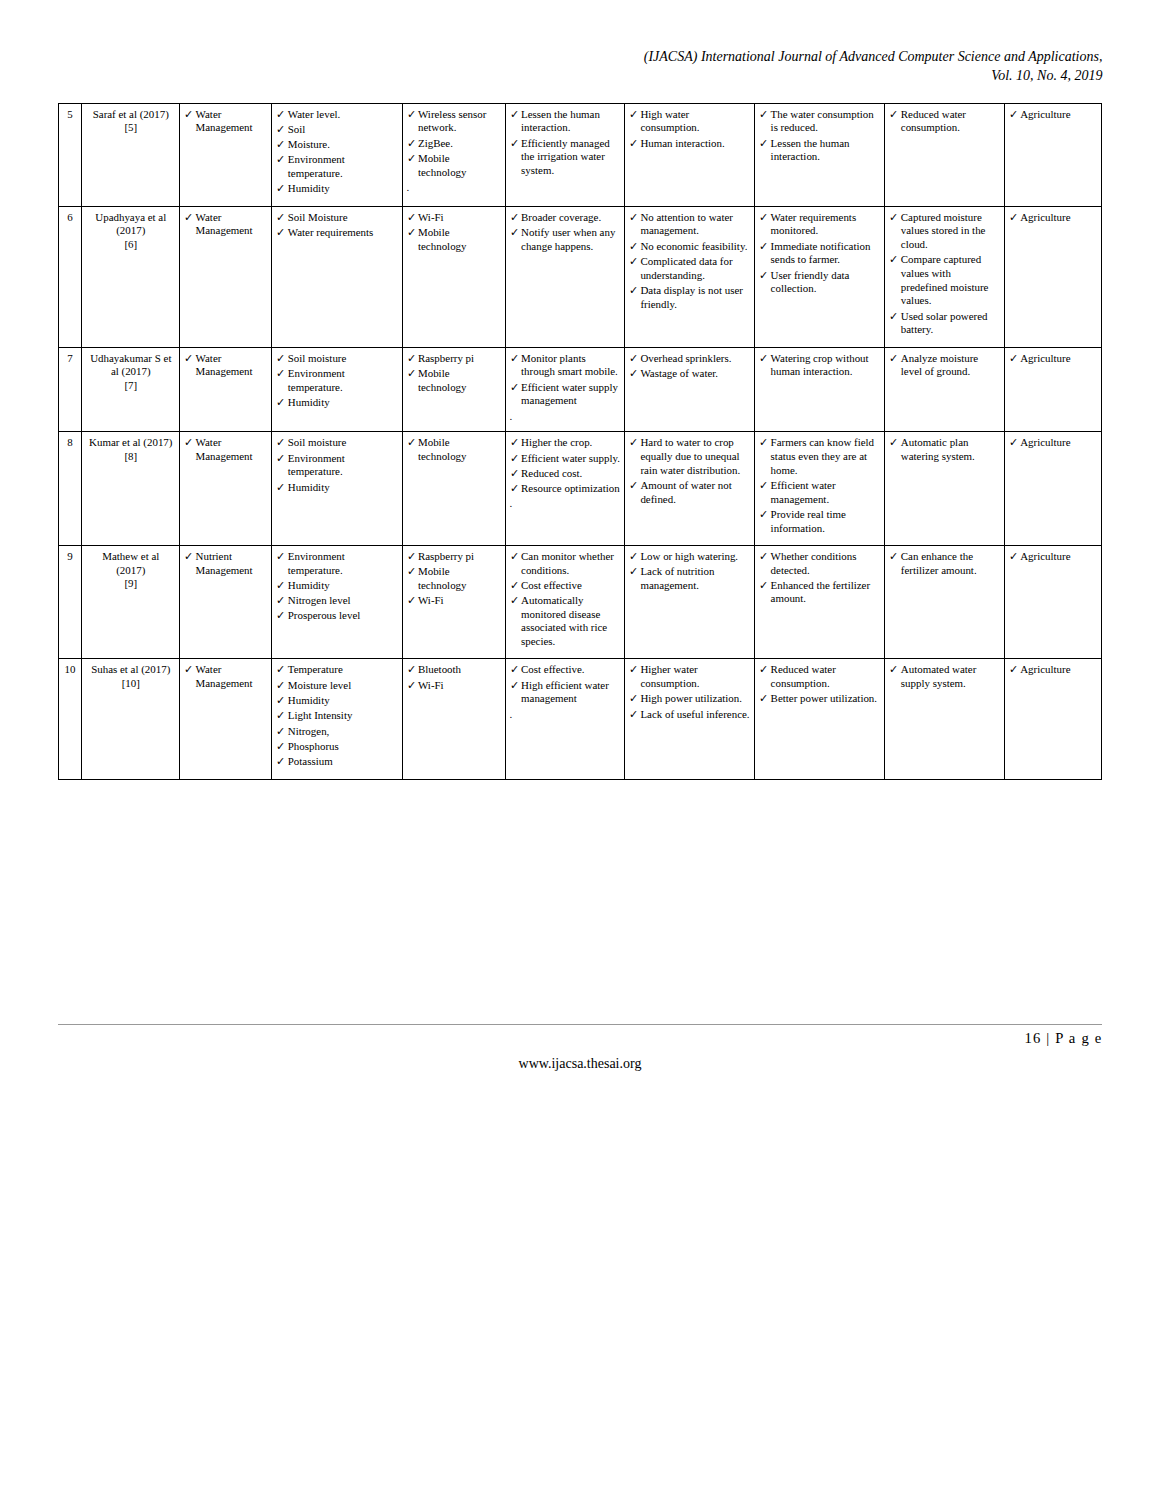(IJACSA) International Journal of Advanced Computer Science and Applications,
Vol. 10, No. 4, 2019
| 5 | Saraf et al (2017) [5] | Water Management | Water level. Soil Moisture. Environment temperature. Humidity | Wireless sensor network. ZigBee. Mobile technology . | Lessen the human interaction. Efficiently managed the irrigation water system. | High water consumption. Human interaction. | The water consumption is reduced. Lessen the human interaction. | Reduced water consumption. | Agriculture |
| 6 | Upadhyaya et al (2017) [6] | Water Management | Soil Moisture Water requirements | Wi-Fi Mobile technology | Broader coverage. Notify user when any change happens. | No attention to water management. No economic feasibility. Complicated data for understanding. Data display is not user friendly. | Water requirements monitored. Immediate notification sends to farmer. User friendly data collection. | Captured moisture values stored in the cloud. Compare captured values with predefined moisture values. Used solar powered battery. | Agriculture |
| 7 | Udhayakumar S et al (2017) [7] | Water Management | Soil moisture Environment temperature. Humidity | Raspberry pi Mobile technology | Monitor plants through smart mobile. Efficient water supply management . | Overhead sprinklers. Wastage of water. | Watering crop without human interaction. | Analyze moisture level of ground. | Agriculture |
| 8 | Kumar et al (2017) [8] | Water Management | Soil moisture Environment temperature. Humidity | Mobile technology | Higher the crop. Efficient water supply. Reduced cost. Resource optimization . | Hard to water to crop equally due to unequal rain water distribution. Amount of water not defined. | Farmers can know field status even they are at home. Efficient water management. Provide real time information. | Automatic plan watering system. | Agriculture |
| 9 | Mathew et al (2017) [9] | Nutrient Management | Environment temperature. Humidity Nitrogen level Prosperous level | Raspberry pi Mobile technology Wi-Fi | Can monitor whether conditions. Cost effective Automatically monitored disease associated with rice species. | Low or high watering. Lack of nutrition management. | Whether conditions detected. Enhanced the fertilizer amount. | Can enhance the fertilizer amount. | Agriculture |
| 10 | Suhas et al (2017) [10] | Water Management | Temperature Moisture level Humidity Light Intensity Nitrogen, Phosphorus Potassium | Bluetooth Wi-Fi | Cost effective. High efficient water management . | Higher water consumption. High power utilization. Lack of useful inference. | Reduced water consumption. Better power utilization. | Automated water supply system. | Agriculture |
16 | P a g e
www.ijacsa.thesai.org